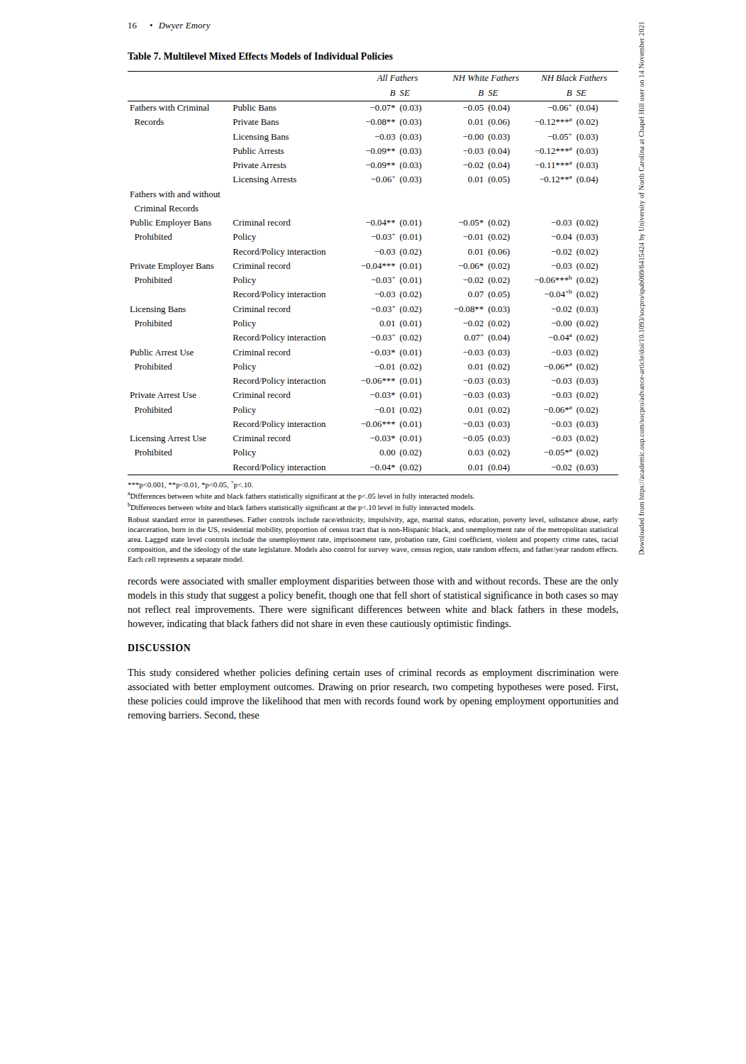Downloaded from https://academic.oup.com/socpro/advance-article/doi/10.1093/socpro/spab069/6415424 by University of North Carolina at Chapel Hill user on 14 November 2021
16•Dwyer Emory
Table 7. Multilevel Mixed Effects Models of Individual Policies
| | | All Fathers | NH White Fathers | NH Black Fathers |
| --- | --- | --- | --- | --- |
| | | B | SE | B | SE | B | SE |
| Fathers with Criminal | Public Bans | −0.07* | (0.03) | −0.05 | (0.04) | −0.06 + | (0.04) |
| Records | Private Bans | −0.08** | (0.03) | 0.01 | (0.06) | −0.12*** a | (0.02) |
| | Licensing Bans | −0.03 | (0.03) | −0.00 | (0.03) | −0.05 + | (0.03) |
| | Public Arrests | −0.09** | (0.03) | −0.03 | (0.04) | −0.12*** a | (0.03) |
| | Private Arrests | −0.09** | (0.03) | −0.02 | (0.04) | −0.11*** a | (0.03) |
| | Licensing Arrests | −0.06 + | (0.03) | 0.01 | (0.05) | −0.12** a | (0.04) |
| Fathers with and without |
| Criminal Records |
| Public Employer Bans | Criminal record | −0.04** | (0.01) | −0.05* | (0.02) | −0.03 | (0.02) |
| Prohibited | Policy | −0.03 + | (0.01) | −0.01 | (0.02) | −0.04 | (0.03) |
| | Record/Policy interaction | −0.03 | (0.02) | 0.01 | (0.06) | −0.02 | (0.02) |
| Private Employer Bans | Criminal record | −0.04*** | (0.01) | −0.06* | (0.02) | −0.03 | (0.02) |
| Prohibited | Policy | −0.03 + | (0.01) | −0.02 | (0.02) | −0.06*** b | (0.02) |
| | Record/Policy interaction | −0.03 | (0.02) | 0.07 | (0.05) | −0.04 +b | (0.02) |
| Licensing Bans | Criminal record | −0.03 + | (0.02) | −0.08** | (0.03) | −0.02 | (0.03) |
| Prohibited | Policy | 0.01 | (0.01) | −0.02 | (0.02) | −0.00 | (0.02) |
| | Record/Policy interaction | −0.03 + | (0.02) | 0.07 + | (0.04) | −0.04 a | (0.02) |
| Public Arrest Use | Criminal record | −0.03* | (0.01) | −0.03 | (0.03) | −0.03 | (0.02) |
| Prohibited | Policy | −0.01 | (0.02) | 0.01 | (0.02) | −0.06* a | (0.02) |
| | Record/Policy interaction | −0.06*** | (0.01) | −0.03 | (0.03) | −0.03 | (0.03) |
| Private Arrest Use | Criminal record | −0.03* | (0.01) | −0.03 | (0.03) | −0.03 | (0.02) |
| Prohibited | Policy | −0.01 | (0.02) | 0.01 | (0.02) | −0.06* a | (0.02) |
| | Record/Policy interaction | −0.06*** | (0.01) | −0.03 | (0.03) | −0.03 | (0.03) |
| Licensing Arrest Use | Criminal record | −0.03* | (0.01) | −0.05 | (0.03) | −0.03 | (0.02) |
| Prohibited | Policy | 0.00 | (0.02) | 0.03 | (0.02) | −0.05* a | (0.02) |
| | Record/Policy interaction | −0.04* | (0.02) | 0.01 | (0.04) | −0.02 | (0.03) |
***p<0.001, **p<0.01, *p<0.05, +p<.10.
aDifferences between white and black fathers statistically significant at the p<.05 level in fully interacted models.
bDifferences between white and black fathers statistically significant at the p<.10 level in fully interacted models.
Robust standard error in parentheses. Father controls include race/ethnicity, impulsivity, age, marital status, education, poverty level, substance abuse, early incarceration, born in the US, residential mobility, proportion of census tract that is non-Hispanic black, and unemployment rate of the metropolitan statistical area. Lagged state level controls include the unemployment rate, imprisonment rate, probation rate, Gini coefficient, violent and property crime rates, racial composition, and the ideology of the state legislature. Models also control for survey wave, census region, state random effects, and father/year random effects. Each cell represents a separate model.
records were associated with smaller employment disparities between those with and without records. These are the only models in this study that suggest a policy benefit, though one that fell short of statistical significance in both cases so may not reflect real improvements. There were significant differences between white and black fathers in these models, however, indicating that black fathers did not share in even these cautiously optimistic findings.
DISCUSSION
This study considered whether policies defining certain uses of criminal records as employment discrimination were associated with better employment outcomes. Drawing on prior research, two competing hypotheses were posed. First, these policies could improve the likelihood that men with records found work by opening employment opportunities and removing barriers. Second, these